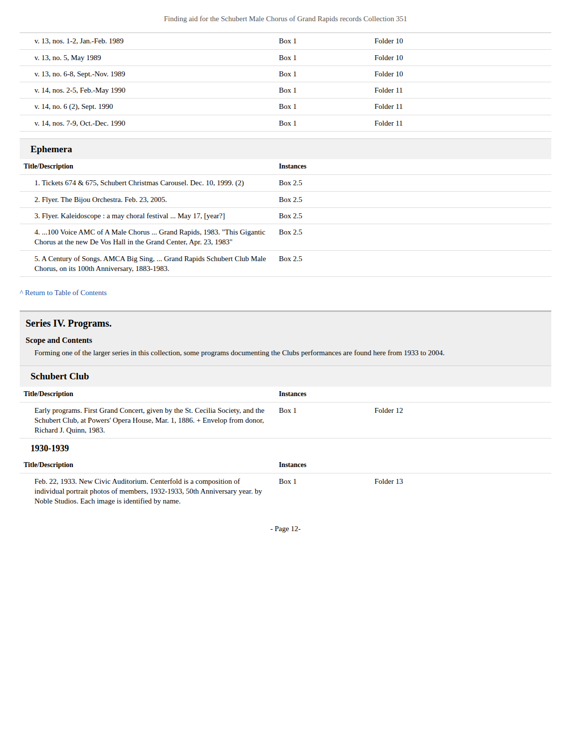Finding aid for the Schubert Male Chorus of Grand Rapids records Collection 351
| v. 13, nos. 1-2, Jan.-Feb. 1989 | Box 1 | Folder 10 |
| v. 13, no. 5, May 1989 | Box 1 | Folder 10 |
| v. 13, no. 6-8, Sept.-Nov. 1989 | Box 1 | Folder 10 |
| v. 14, nos. 2-5, Feb.-May 1990 | Box 1 | Folder 11 |
| v. 14, no. 6 (2), Sept. 1990 | Box 1 | Folder 11 |
| v. 14, nos. 7-9, Oct.-Dec. 1990 | Box 1 | Folder 11 |
Ephemera
| Title/Description | Instances |
| --- | --- |
| 1. Tickets 674 & 675, Schubert Christmas Carousel. Dec. 10, 1999. (2) | Box 2.5 | |
| 2. Flyer. The Bijou Orchestra. Feb. 23, 2005. | Box 2.5 | |
| 3. Flyer. Kaleidoscope : a may choral festival ... May 17, [year?] | Box 2.5 | |
| 4. ...100 Voice AMC of A Male Chorus ... Grand Rapids, 1983. "This Gigantic Chorus at the new De Vos Hall in the Grand Center, Apr. 23, 1983" | Box 2.5 | |
| 5. A Century of Songs. AMCA Big Sing, ... Grand Rapids Schubert Club Male Chorus, on its 100th Anniversary, 1883-1983. | Box 2.5 | |
^ Return to Table of Contents
Series IV. Programs.
Scope and Contents
Forming one of the larger series in this collection, some programs documenting the Clubs performances are found here from 1933 to 2004.
Schubert Club
| Title/Description | Instances |
| --- | --- |
| Early programs. First Grand Concert, given by the St. Cecilia Society, and the Schubert Club, at Powers' Opera House, Mar. 1, 1886. + Envelop from donor, Richard J. Quinn, 1983. | Box 1 | Folder 12 |
1930-1939
| Title/Description | Instances |
| --- | --- |
| Feb. 22, 1933. New Civic Auditorium. Centerfold is a composition of individual portrait photos of members, 1932-1933, 50th Anniversary year. by Noble Studios. Each image is identified by name. | Box 1 | Folder 13 |
- Page 12-